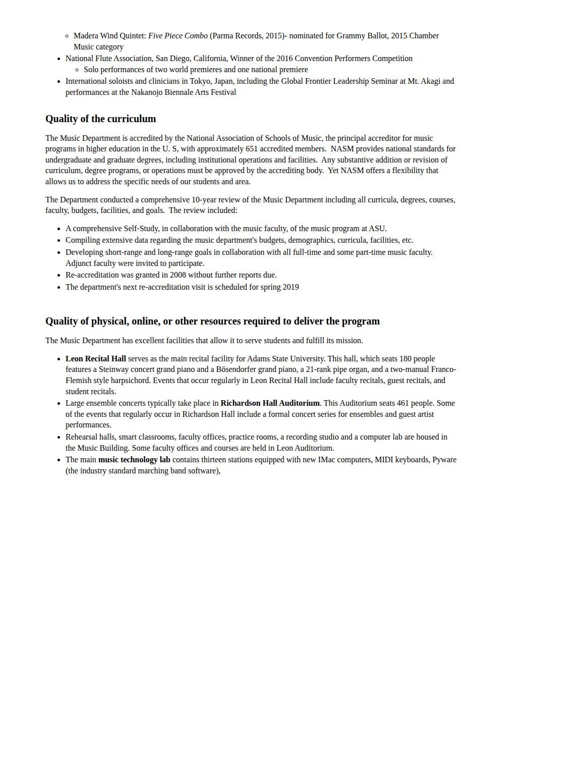Madera Wind Quintet: Five Piece Combo (Parma Records, 2015)- nominated for Grammy Ballot, 2015 Chamber Music category
National Flute Association, San Diego, California, Winner of the 2016 Convention Performers Competition
Solo performances of two world premieres and one national premiere
International soloists and clinicians in Tokyo, Japan, including the Global Frontier Leadership Seminar at Mt. Akagi and performances at the Nakanojo Biennale Arts Festival
Quality of the curriculum
The Music Department is accredited by the National Association of Schools of Music, the principal accreditor for music programs in higher education in the U. S, with approximately 651 accredited members. NASM provides national standards for undergraduate and graduate degrees, including institutional operations and facilities. Any substantive addition or revision of curriculum, degree programs, or operations must be approved by the accrediting body. Yet NASM offers a flexibility that allows us to address the specific needs of our students and area.
The Department conducted a comprehensive 10-year review of the Music Department including all curricula, degrees, courses, faculty, budgets, facilities, and goals. The review included:
A comprehensive Self-Study, in collaboration with the music faculty, of the music program at ASU.
Compiling extensive data regarding the music department's budgets, demographics, curricula, facilities, etc.
Developing short-range and long-range goals in collaboration with all full-time and some part-time music faculty. Adjunct faculty were invited to participate.
Re-accreditation was granted in 2008 without further reports due.
The department's next re-accreditation visit is scheduled for spring 2019
Quality of physical, online, or other resources required to deliver the program
The Music Department has excellent facilities that allow it to serve students and fulfill its mission.
Leon Recital Hall serves as the main recital facility for Adams State University. This hall, which seats 180 people features a Steinway concert grand piano and a Bösendorfer grand piano, a 21-rank pipe organ, and a two-manual Franco-Flemish style harpsichord. Events that occur regularly in Leon Recital Hall include faculty recitals, guest recitals, and student recitals.
Large ensemble concerts typically take place in Richardson Hall Auditorium. This Auditorium seats 461 people. Some of the events that regularly occur in Richardson Hall include a formal concert series for ensembles and guest artist performances.
Rehearsal halls, smart classrooms, faculty offices, practice rooms, a recording studio and a computer lab are housed in the Music Building. Some faculty offices and courses are held in Leon Auditorium.
The main music technology lab contains thirteen stations equipped with new IMac computers, MIDI keyboards, Pyware (the industry standard marching band software),